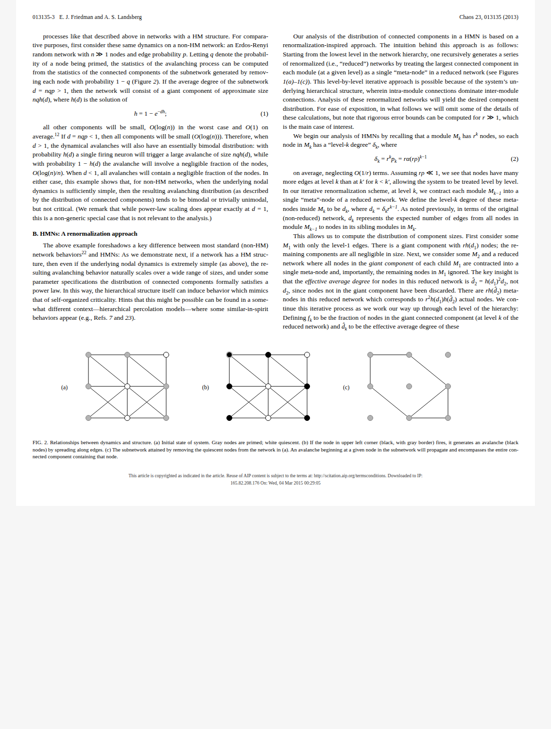013135-3 E. J. Friedman and A. S. Landsberg
Chaos 23, 013135 (2013)
processes like that described above in networks with a HM structure. For comparative purposes, first consider these same dynamics on a non-HM network: an Erdos-Renyi random network with n ≫ 1 nodes and edge probability p. Letting q denote the probability of a node being primed, the statistics of the avalanching process can be computed from the statistics of the connected components of the subnetwork generated by removing each node with probability 1 − q (Figure 2). If the average degree of the subnetwork d = nqp > 1, then the network will consist of a giant component of approximate size nqh(d), where h(d) is the solution of
h = 1 − e−dh; (1)
all other components will be small, O(log(n)) in the worst case and O(1) on average.12 If d = nqp < 1, then all components will be small (O(log(n))). Therefore, when d > 1, the dynamical avalanches will also have an essentially bimodal distribution: with probability h(d) a single firing neuron will trigger a large avalanche of size nqh(d), while with probability 1 − h(d) the avalanche will involve a negligible fraction of the nodes, O(log(n)/n). When d < 1, all avalanches will contain a negligible fraction of the nodes. In either case, this example shows that, for non-HM networks, when the underlying nodal dynamics is sufficiently simple, then the resulting avalanching distribution (as described by the distribution of connected components) tends to be bimodal or trivially unimodal, but not critical. (We remark that while power-law scaling does appear exactly at d = 1, this is a non-generic special case that is not relevant to the analysis.)
B. HMNs: A renormalization approach
The above example foreshadows a key difference between most standard (non-HM) network behaviors22 and HMNs: As we demonstrate next, if a network has a HM structure, then even if the underlying nodal dynamics is extremely simple (as above), the resulting avalanching behavior naturally scales over a wide range of sizes, and under some parameter specifications the distribution of connected components formally satisfies a power law. In this way, the hierarchical structure itself can induce behavior which mimics that of self-organized criticality. Hints that this might be possible can be found in a somewhat different context—hierarchical percolation models—where some similar-in-spirit behaviors appear (e.g., Refs. 7 and 23).
Our analysis of the distribution of connected components in a HMN is based on a renormalization-inspired approach. The intuition behind this approach is as follows: Starting from the lowest level in the network hierarchy, one recursively generates a series of renormalized (i.e., “reduced”) networks by treating the largest connected component in each module (at a given level) as a single “meta-node” in a reduced network (see Figures 1(a)–1(c)). This level-by-level iterative approach is possible because of the system’s underlying hierarchical structure, wherein intra-module connections dominate inter-module connections. Analysis of these renormalized networks will yield the desired component distribution. For ease of exposition, in what follows we will omit some of the details of these calculations, but note that rigorous error bounds can be computed for r ≫ 1, which is the main case of interest.
We begin our analysis of HMNs by recalling that a module Mk has rk nodes, so each node in Mk has a “level-k degree” δk, where
δk = rkpk = rα(rρ)k−1 (2)
on average, neglecting O(1/r) terms. Assuming rρ ≪ 1, we see that nodes have many more edges at level k than at k′ for k < k′, allowing the system to be treated level by level. In our iterative renormalization scheme, at level k, we contract each module Mk−1 into a single “meta”-node of a reduced network. We define the level-k degree of these meta-nodes inside Mk to be dk, where dk = δkrk−1. As noted previously, in terms of the original (non-reduced) network, dk represents the expected number of edges from all nodes in module Mk−1 to nodes in its sibling modules in Mk.
This allows us to compute the distribution of component sizes. First consider some M1 with only the level-1 edges. There is a giant component with rh(d1) nodes; the remaining components are all negligible in size. Next, we consider some M2 and a reduced network where all nodes in the giant component of each child M1 are contracted into a single meta-node and, importantly, the remaining nodes in M1 ignored. The key insight is that the effective average degree for nodes in this reduced network is d̂2 = h(d1)2d2, not d2, since nodes not in the giant component have been discarded. There are rh(d̂2) meta-nodes in this reduced network which corresponds to r2h(d1)h(d̂2) actual nodes. We continue this iterative process as we work our way up through each level of the hierarchy: Defining fk to be the fraction of nodes in the giant connected component (at level k of the reduced network) and d̂k to be the effective average degree of these
(a)
(b)
(c)
FIG. 2. Relationships between dynamics and structure. (a) Initial state of system. Gray nodes are primed; white quiescent. (b) If the node in upper left corner (black, with gray border) fires, it generates an avalanche (black nodes) by spreading along edges. (c) The subnetwork attained by removing the quiescent nodes from the network in (a). An avalanche beginning at a given node in the subnetwork will propagate and encompasses the entire connected component containing that node.
This article is copyrighted as indicated in the article. Reuse of AIP content is subject to the terms at: http://scitation.aip.org/termsconditions. Downloaded to IP:
165.82.208.176 On: Wed, 04 Mar 2015 00:29:05